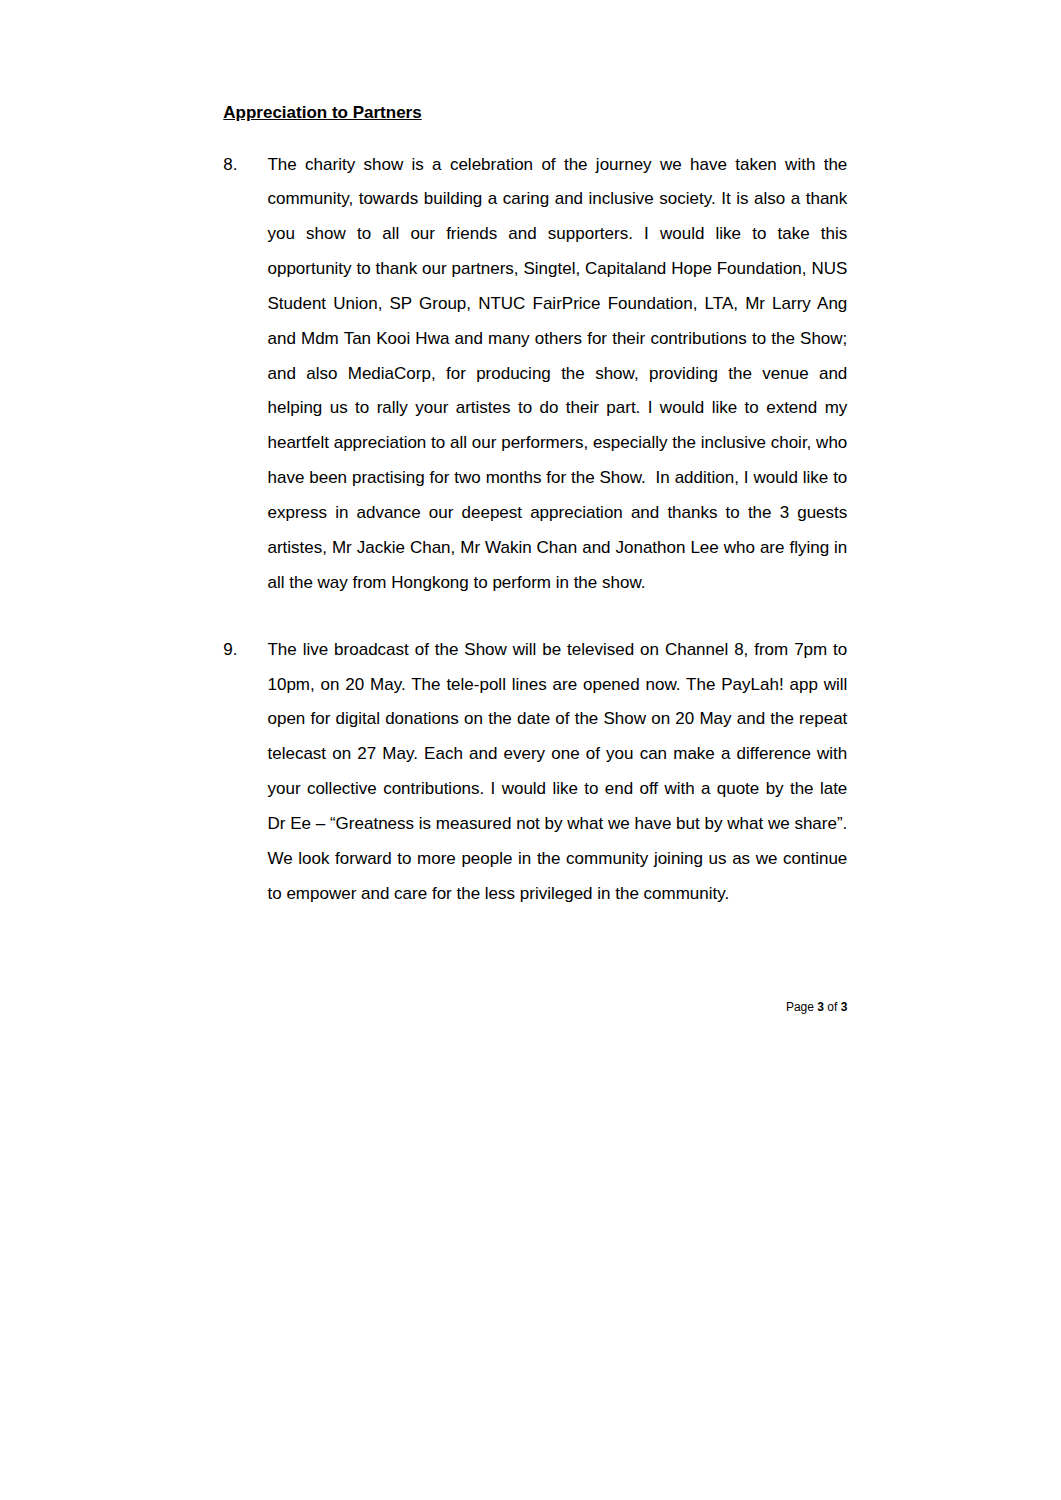Appreciation to Partners
The charity show is a celebration of the journey we have taken with the community, towards building a caring and inclusive society. It is also a thank you show to all our friends and supporters. I would like to take this opportunity to thank our partners, Singtel, Capitaland Hope Foundation, NUS Student Union, SP Group, NTUC FairPrice Foundation, LTA, Mr Larry Ang and Mdm Tan Kooi Hwa and many others for their contributions to the Show; and also MediaCorp, for producing the show, providing the venue and helping us to rally your artistes to do their part. I would like to extend my heartfelt appreciation to all our performers, especially the inclusive choir, who have been practising for two months for the Show. In addition, I would like to express in advance our deepest appreciation and thanks to the 3 guests artistes, Mr Jackie Chan, Mr Wakin Chan and Jonathon Lee who are flying in all the way from Hongkong to perform in the show.
The live broadcast of the Show will be televised on Channel 8, from 7pm to 10pm, on 20 May. The tele-poll lines are opened now. The PayLah! app will open for digital donations on the date of the Show on 20 May and the repeat telecast on 27 May. Each and every one of you can make a difference with your collective contributions. I would like to end off with a quote by the late Dr Ee – “Greatness is measured not by what we have but by what we share”. We look forward to more people in the community joining us as we continue to empower and care for the less privileged in the community.
Page 3 of 3